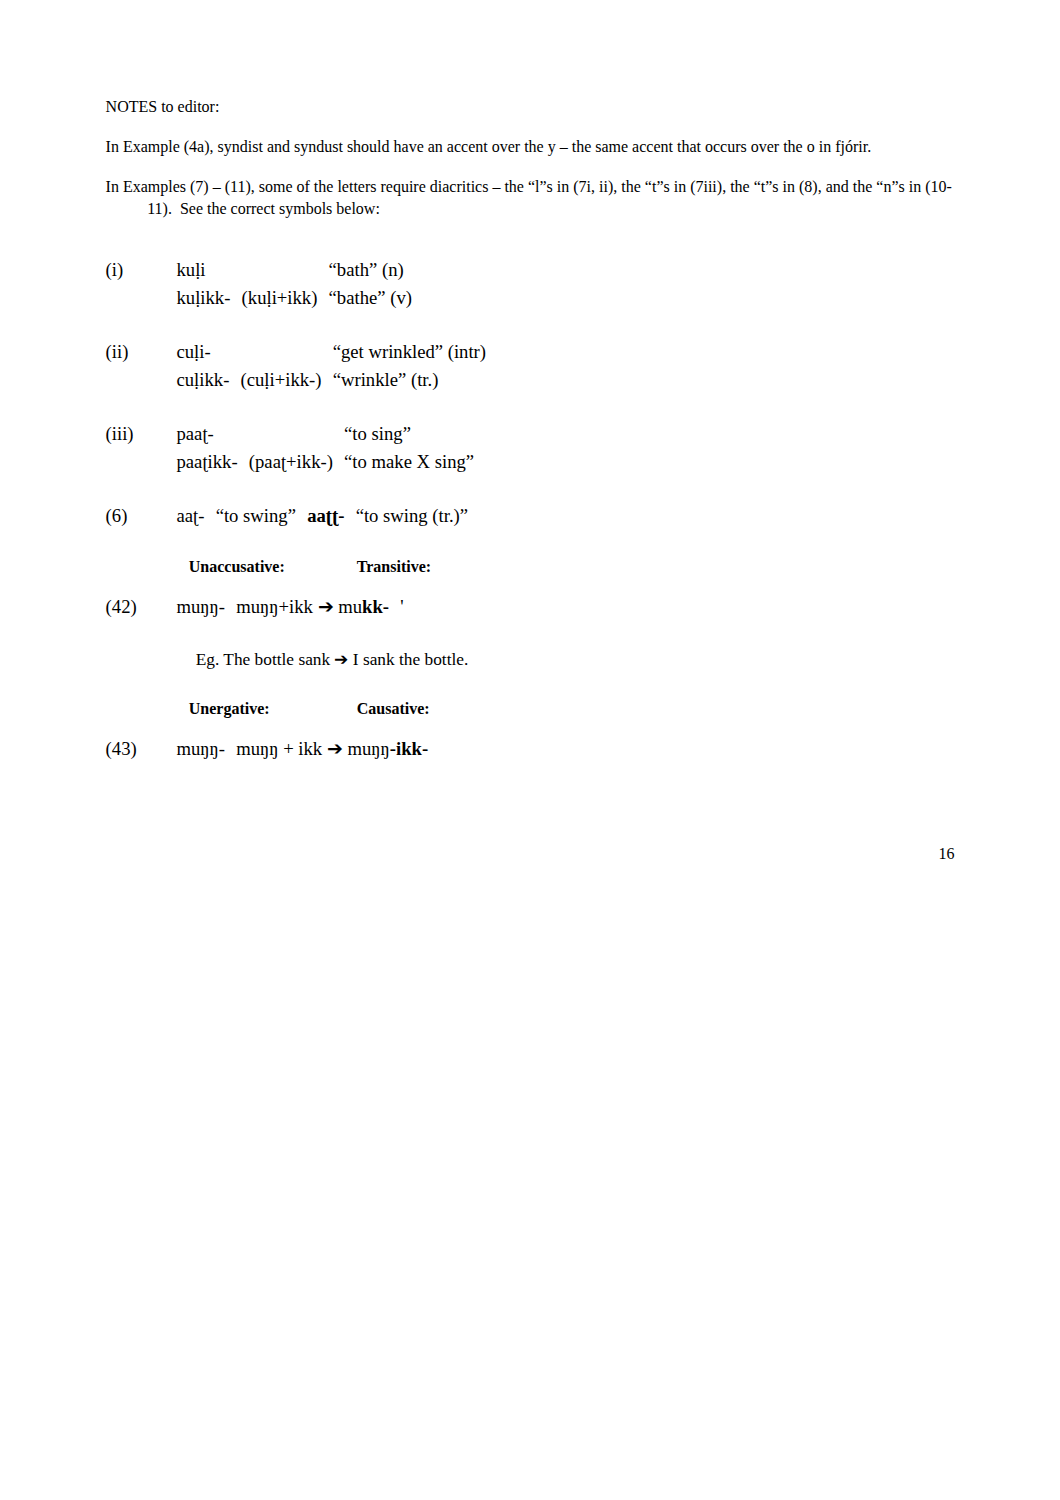NOTES to editor:
In Example (4a), syndist and syndust should have an accent over the y – the same accent that occurs over the o in fjórir.
In Examples (7) – (11), some of the letters require diacritics – the “l”s in (7i, ii), the “t”s in (7iii), the “t”s in (8), and the “n”s in (10-11). See the correct symbols below:
| (i) | kuḷi | | “bath” (n) |
| | kuḷikk- | (kuḷi+ikk) | “bathe” (v) |
| (ii) | cuḷi- | | “get wrinkled” (intr) |
| | cuḷikk- | (cuḷi+ikk-) | “wrinkle” (tr.) |
| (iii) | paaʈ- | | “to sing” |
| | paaʈikk- | (paaʈ+ikk-) | “to make X sing” |
| (6) | aaʈ- | “to swing” | aaʈʈ- | “to swing (tr.)” |
Unaccusative: Transitive:
| (42) | muŋŋ- | muŋŋ+ikk ➔ mu kk- | ' |
Eg. The bottle sank ➔ I sank the bottle.
Unergative: Causative:
| (43) | muŋŋ- | muŋŋ + ikk ➔ muŋŋ -ikk- |
16